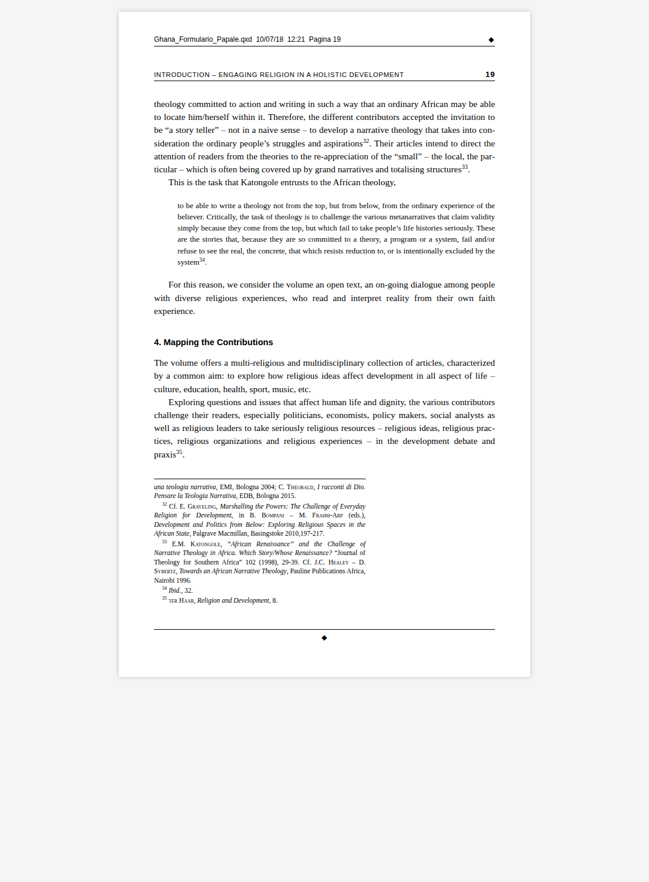Ghana_Formulario_Papale.qxd 10/07/18 12:21 Pagina 19 ◆
INTRODUCTION – ENGAGING RELIGION IN A HOLISTIC DEVELOPMENT 19
theology committed to action and writing in such a way that an ordinary African may be able to locate him/herself within it. Therefore, the different contributors accepted the invitation to be “a story teller” – not in a naive sense – to develop a narrative theology that takes into consideration the ordinary people’s struggles and aspirations32. Their articles intend to direct the attention of readers from the theories to the re-appreciation of the “small” – the local, the particular – which is often being covered up by grand narratives and totalising structures33.
This is the task that Katongole entrusts to the African theology,
to be able to write a theology not from the top, but from below, from the ordinary experience of the believer. Critically, the task of theology is to challenge the various metanarratives that claim validity simply because they come from the top, but which fail to take people’s life histories seriously. These are the stories that, because they are so committed to a theory, a program or a system, fail and/or refuse to see the real, the concrete, that which resists reduction to, or is intentionally excluded by the system34.
For this reason, we consider the volume an open text, an on-going dialogue among people with diverse religious experiences, who read and interpret reality from their own faith experience.
4. Mapping the Contributions
The volume offers a multi-religious and multidisciplinary collection of articles, characterized by a common aim: to explore how religious ideas affect development in all aspect of life – culture, education, health, sport, music, etc.
Exploring questions and issues that affect human life and dignity, the various contributors challenge their readers, especially politicians, economists, policy makers, social analysts as well as religious leaders to take seriously religious resources – religious ideas, religious practices, religious organizations and religious experiences – in the development debate and praxis35.
una teologia narrativa, EMI, Bologna 2004; C. Theobald, I racconti di Dio. Pensare la Teologia Narrativa, EDB, Bologna 2015.
32 Cf. E. Graveling, Marshalling the Powers: The Challenge of Everyday Religion for Development, in B. Bompani – M. Frahm-Arp (eds.), Development and Politics from Below: Exploring Religious Spaces in the African State, Palgrave Macmillan, Basingstoke 2010,197-217.
33 E.M. Katongole, “African Renaissance” and the Challenge of Narrative Theology in Africa. Which Story/Whose Renaissance? “Journal of Theology for Southern Africa” 102 (1998), 29-39. Cf. J.C. Healey – D. Sybertz, Towards an African Narrative Theology, Pauline Publications Africa, Nairobi 1996.
34 Ibid., 32.
35 ter Haar, Religion and Development, 8.
◆